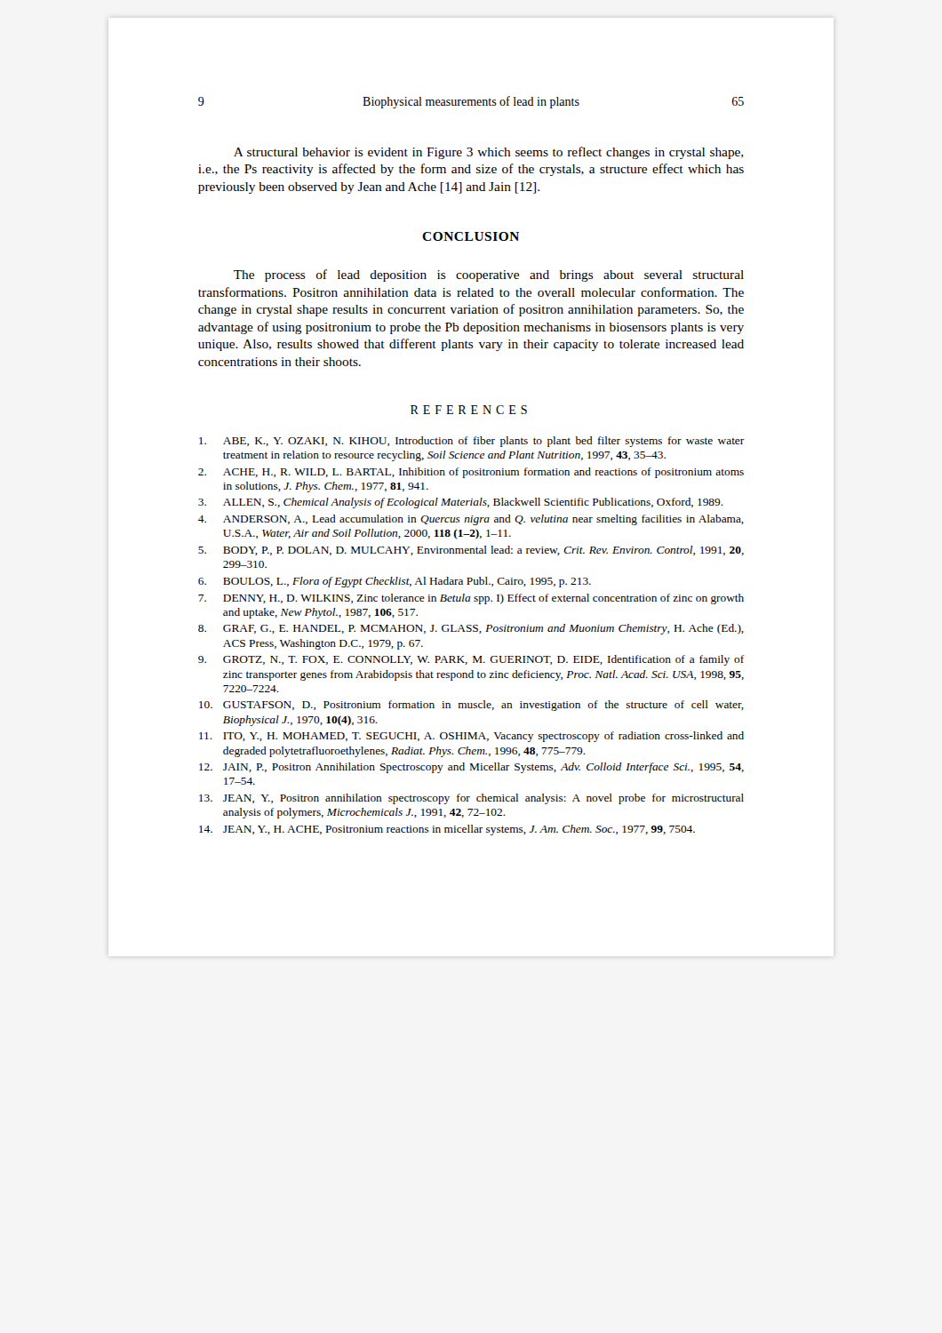9 Biophysical measurements of lead in plants 65
A structural behavior is evident in Figure 3 which seems to reflect changes in crystal shape, i.e., the Ps reactivity is affected by the form and size of the crystals, a structure effect which has previously been observed by Jean and Ache [14] and Jain [12].
CONCLUSION
The process of lead deposition is cooperative and brings about several structural transformations. Positron annihilation data is related to the overall molecular conformation. The change in crystal shape results in concurrent variation of positron annihilation parameters. So, the advantage of using positronium to probe the Pb deposition mechanisms in biosensors plants is very unique. Also, results showed that different plants vary in their capacity to tolerate increased lead concentrations in their shoots.
REFERENCES
ABE, K., Y. OZAKI, N. KIHOU, Introduction of fiber plants to plant bed filter systems for waste water treatment in relation to resource recycling, Soil Science and Plant Nutrition, 1997, 43, 35–43.
ACHE, H., R. WILD, L. BARTAL, Inhibition of positronium formation and reactions of positronium atoms in solutions, J. Phys. Chem., 1977, 81, 941.
ALLEN, S., Chemical Analysis of Ecological Materials, Blackwell Scientific Publications, Oxford, 1989.
ANDERSON, A., Lead accumulation in Quercus nigra and Q. velutina near smelting facilities in Alabama, U.S.A., Water, Air and Soil Pollution, 2000, 118 (1–2), 1–11.
BODY, P., P. DOLAN, D. MULCAHY, Environmental lead: a review, Crit. Rev. Environ. Control, 1991, 20, 299–310.
BOULOS, L., Flora of Egypt Checklist, Al Hadara Publ., Cairo, 1995, p. 213.
DENNY, H., D. WILKINS, Zinc tolerance in Betula spp. I) Effect of external concentration of zinc on growth and uptake, New Phytol., 1987, 106, 517.
GRAF, G., E. HANDEL, P. MCMAHON, J. GLASS, Positronium and Muonium Chemistry, H. Ache (Ed.), ACS Press, Washington D.C., 1979, p. 67.
GROTZ, N., T. FOX, E. CONNOLLY, W. PARK, M. GUERINOT, D. EIDE, Identification of a family of zinc transporter genes from Arabidopsis that respond to zinc deficiency, Proc. Natl. Acad. Sci. USA, 1998, 95, 7220–7224.
GUSTAFSON, D., Positronium formation in muscle, an investigation of the structure of cell water, Biophysical J., 1970, 10(4), 316.
ITO, Y., H. MOHAMED, T. SEGUCHI, A. OSHIMA, Vacancy spectroscopy of radiation cross-linked and degraded polytetrafluoroethylenes, Radiat. Phys. Chem., 1996, 48, 775–779.
JAIN, P., Positron Annihilation Spectroscopy and Micellar Systems, Adv. Colloid Interface Sci., 1995, 54, 17–54.
JEAN, Y., Positron annihilation spectroscopy for chemical analysis: A novel probe for microstructural analysis of polymers, Microchemicals J., 1991, 42, 72–102.
JEAN, Y., H. ACHE, Positronium reactions in micellar systems, J. Am. Chem. Soc., 1977, 99, 7504.